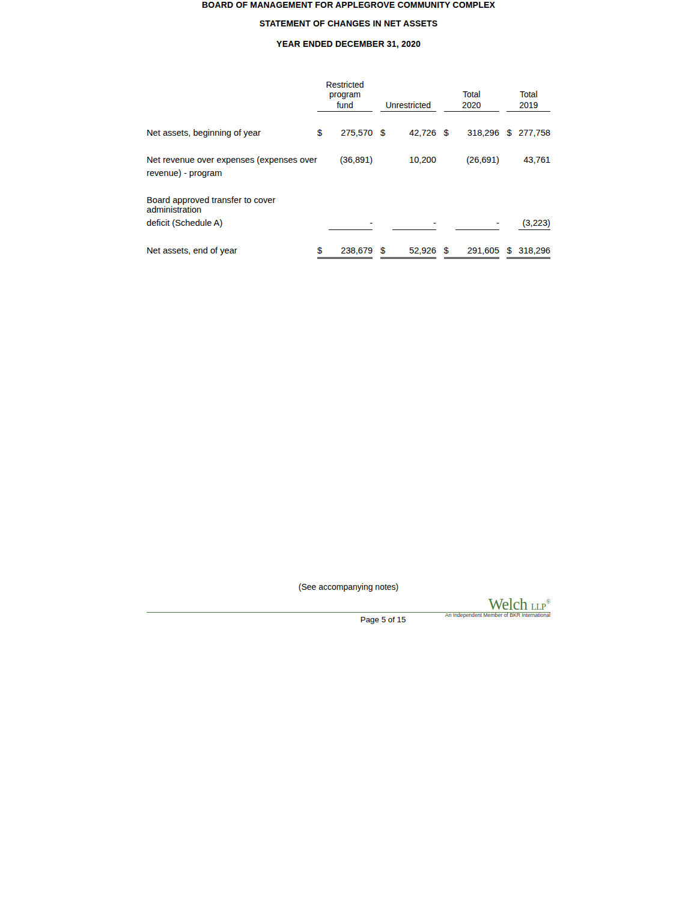BOARD OF MANAGEMENT FOR APPLEGROVE COMMUNITY COMPLEX
STATEMENT OF CHANGES IN NET ASSETS
YEAR ENDED DECEMBER 31, 2020
| | Restricted program | | | | Total | | Total |
| --- | --- | --- | --- | --- | --- | --- | --- |
| | fund | | Unrestricted | | 2020 | | 2019 |
| Net assets, beginning of year | $ | 275,570 | | $ | 42,726 | | $ | 318,296 | | $ | 277,758 |
| Net revenue over expenses (expenses over | | (36,891) | | | 10,200 | | | (26,691) | | | 43,761 |
| revenue) - program | |
| Board approved transfer to cover administration | |
| deficit (Schedule A) | | - | | | - | | | - | | | (3,223) |
| Net assets, end of year | $ | 238,679 | | $ | 52,926 | | $ | 291,605 | | $ | 318,296 |
(See accompanying notes)
Page 5 of 15
Welch LLP®
An Independent Member of BKR International